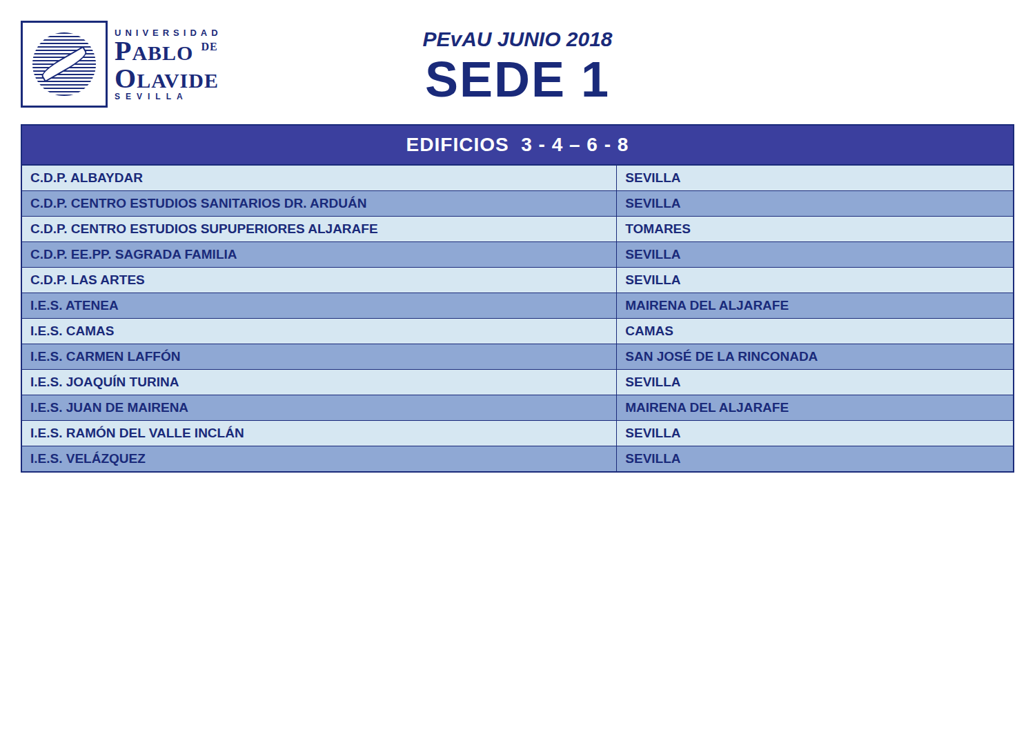UNIVERSIDAD
PABLO DE
OLAVIDE
SEVILLA
PEvAU JUNIO 2018
SEDE 1
| EDIFICIOS 3 - 4 – 6 - 8 |
| --- |
| C.D.P. ALBAYDAR | SEVILLA |
| C.D.P. CENTRO ESTUDIOS SANITARIOS DR. ARDUÁN | SEVILLA |
| C.D.P. CENTRO ESTUDIOS SUPUPERIORES ALJARAFE | TOMARES |
| C.D.P. EE.PP. SAGRADA FAMILIA | SEVILLA |
| C.D.P. LAS ARTES | SEVILLA |
| I.E.S. ATENEA | MAIRENA DEL ALJARAFE |
| I.E.S. CAMAS | CAMAS |
| I.E.S. CARMEN LAFFÓN | SAN JOSÉ DE LA RINCONADA |
| I.E.S. JOAQUÍN TURINA | SEVILLA |
| I.E.S. JUAN DE MAIRENA | MAIRENA DEL ALJARAFE |
| I.E.S. RAMÓN DEL VALLE INCLÁN | SEVILLA |
| I.E.S. VELÁZQUEZ | SEVILLA |